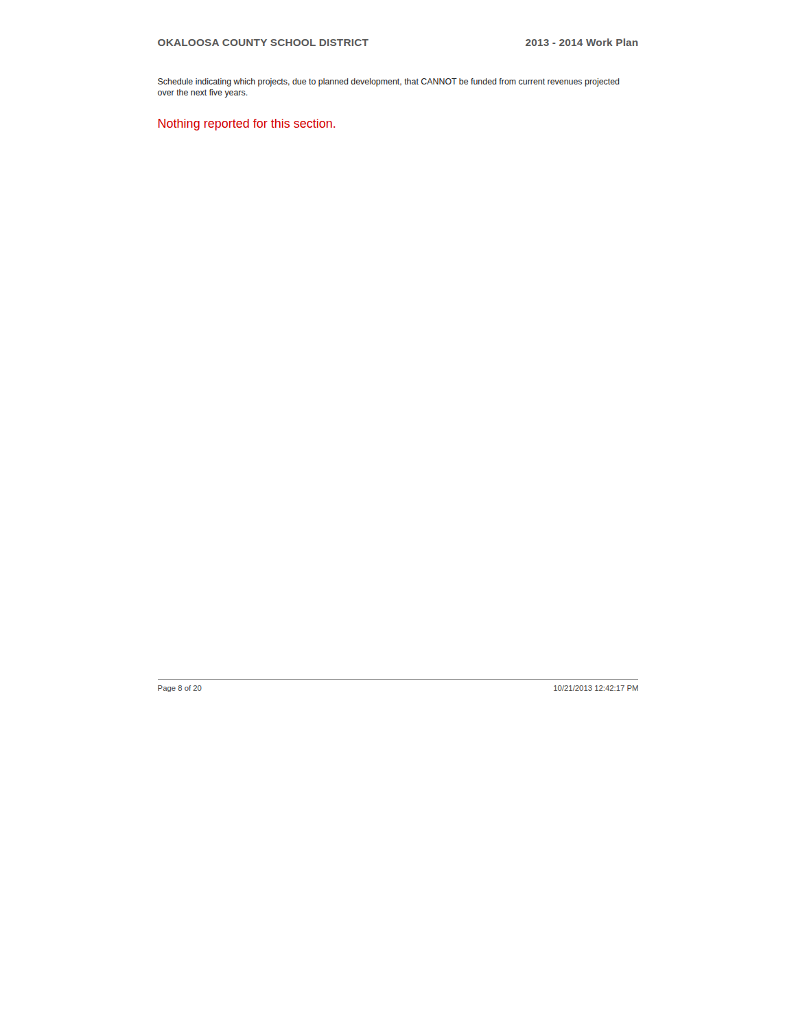Okaloosa County School District 2013 - 2014 Work Plan
Schedule indicating which projects, due to planned development, that CANNOT be funded from current revenues projected over the next five years.
Nothing reported for this section.
Page 8 of 20 10/21/2013 12:42:17 PM